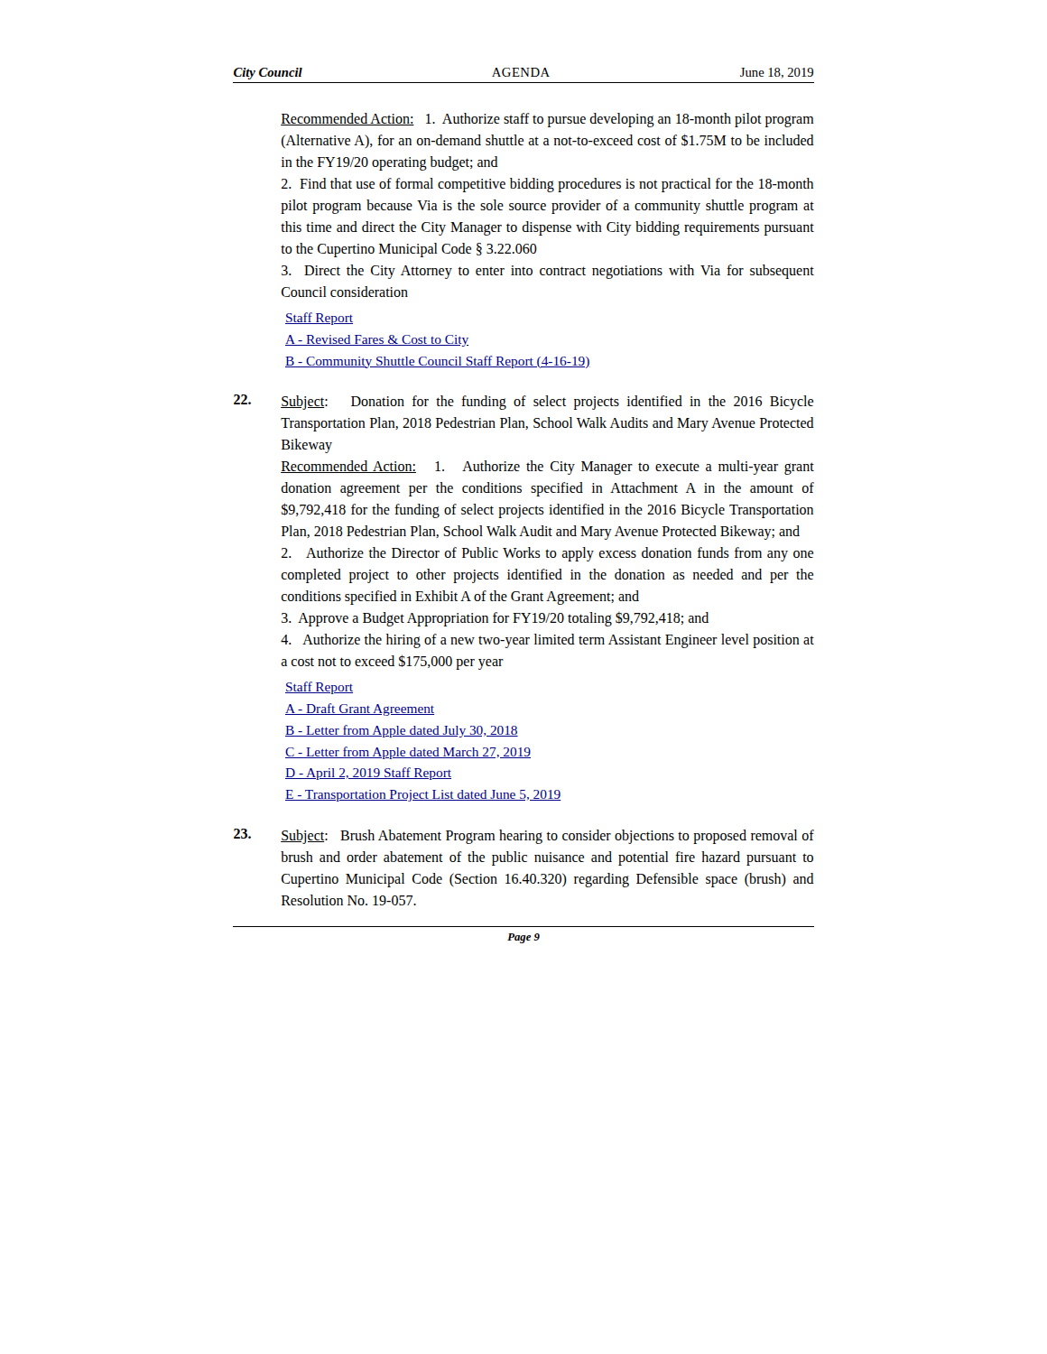City Council
AGENDA
June 18, 2019
Recommended Action: 1. Authorize staff to pursue developing an 18-month pilot program (Alternative A), for an on-demand shuttle at a not-to-exceed cost of $1.75M to be included in the FY19/20 operating budget; and
2. Find that use of formal competitive bidding procedures is not practical for the 18-month pilot program because Via is the sole source provider of a community shuttle program at this time and direct the City Manager to dispense with City bidding requirements pursuant to the Cupertino Municipal Code § 3.22.060
3. Direct the City Attorney to enter into contract negotiations with Via for subsequent Council consideration
Staff Report A - Revised Fares & Cost to City B - Community Shuttle Council Staff Report (4-16-19)
22.
Subject: Donation for the funding of select projects identified in the 2016 Bicycle Transportation Plan, 2018 Pedestrian Plan, School Walk Audits and Mary Avenue Protected Bikeway
Recommended Action: 1. Authorize the City Manager to execute a multi-year grant donation agreement per the conditions specified in Attachment A in the amount of $9,792,418 for the funding of select projects identified in the 2016 Bicycle Transportation Plan, 2018 Pedestrian Plan, School Walk Audit and Mary Avenue Protected Bikeway; and
2. Authorize the Director of Public Works to apply excess donation funds from any one completed project to other projects identified in the donation as needed and per the conditions specified in Exhibit A of the Grant Agreement; and
3. Approve a Budget Appropriation for FY19/20 totaling $9,792,418; and
4. Authorize the hiring of a new two-year limited term Assistant Engineer level position at a cost not to exceed $175,000 per year
Staff Report A - Draft Grant Agreement B - Letter from Apple dated July 30, 2018 C - Letter from Apple dated March 27, 2019 D - April 2, 2019 Staff Report E - Transportation Project List dated June 5, 2019
23.
Subject: Brush Abatement Program hearing to consider objections to proposed removal of brush and order abatement of the public nuisance and potential fire hazard pursuant to Cupertino Municipal Code (Section 16.40.320) regarding Defensible space (brush) and Resolution No. 19-057.
Page 9